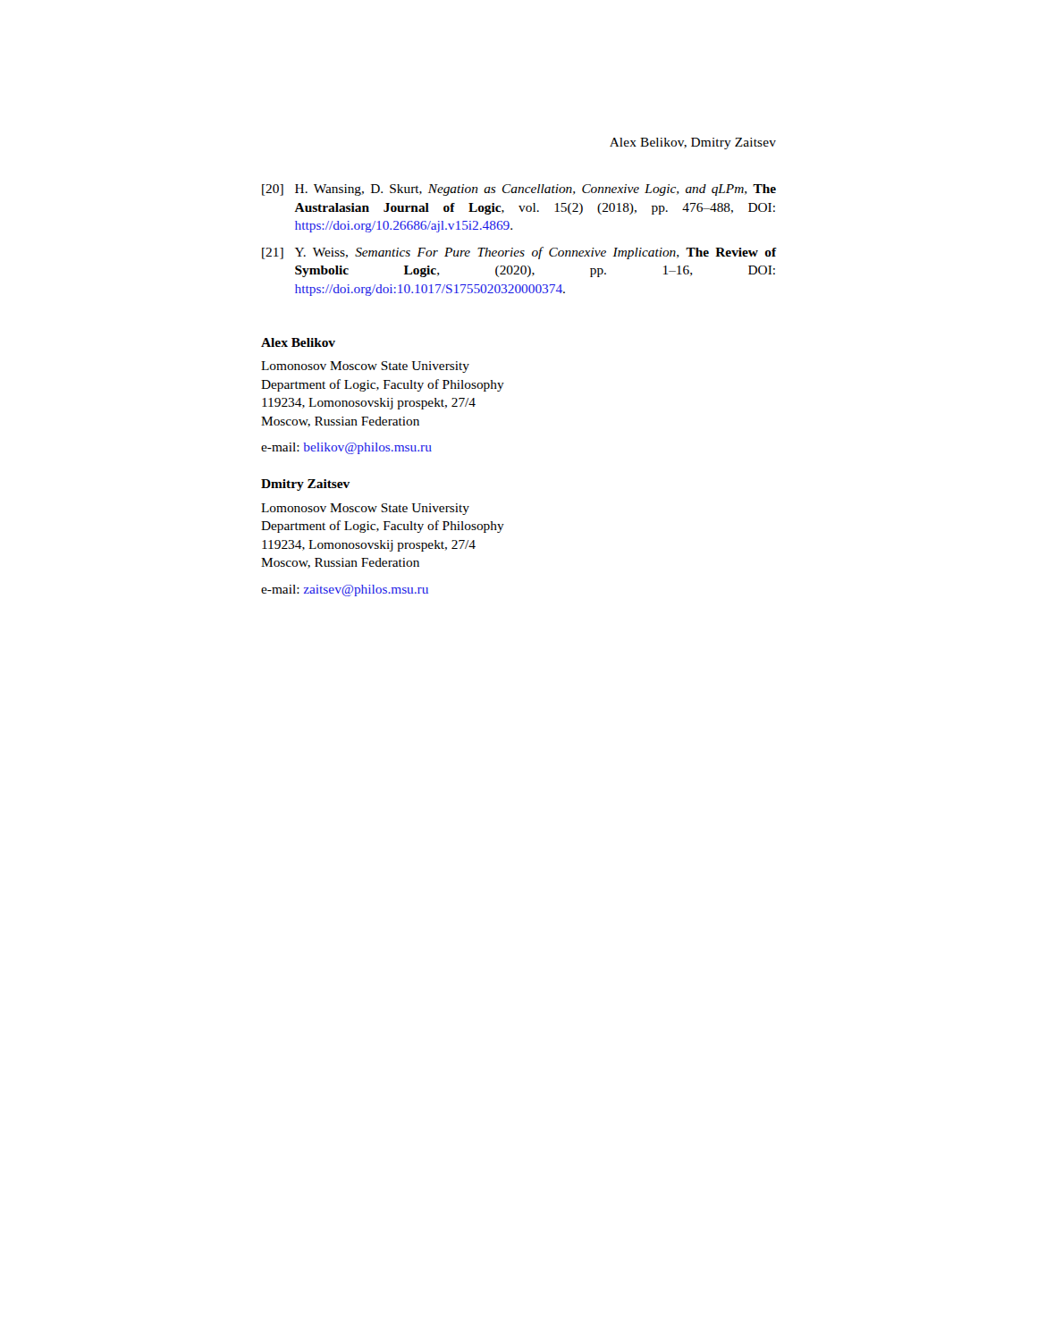Alex Belikov, Dmitry Zaitsev
[20] H. Wansing, D. Skurt, Negation as Cancellation, Connexive Logic, and qLPm, The Australasian Journal of Logic, vol. 15(2) (2018), pp. 476–488, DOI: https://doi.org/10.26686/ajl.v15i2.4869.
[21] Y. Weiss, Semantics For Pure Theories of Connexive Implication, The Review of Symbolic Logic, (2020), pp. 1–16, DOI: https://doi.org/doi:10.1017/S1755020320000374.
Alex Belikov
Lomonosov Moscow State University
Department of Logic, Faculty of Philosophy
119234, Lomonosovskij prospekt, 27/4
Moscow, Russian Federation
e-mail: belikov@philos.msu.ru
Dmitry Zaitsev
Lomonosov Moscow State University
Department of Logic, Faculty of Philosophy
119234, Lomonosovskij prospekt, 27/4
Moscow, Russian Federation
e-mail: zaitsev@philos.msu.ru